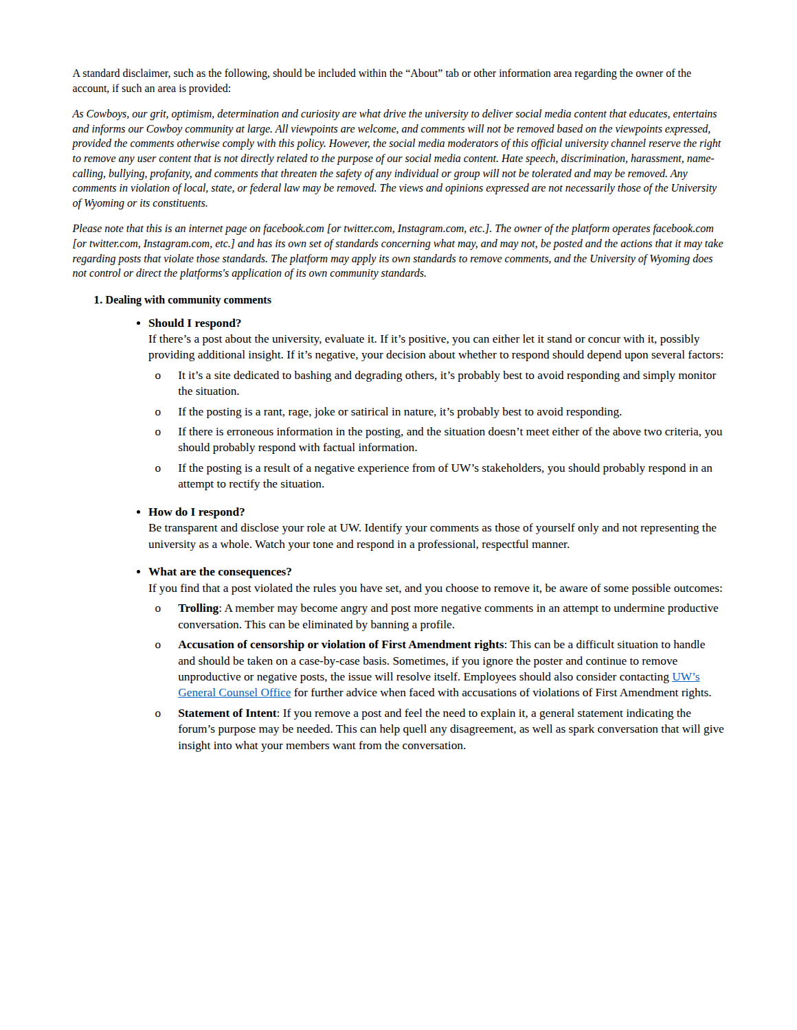A standard disclaimer, such as the following, should be included within the “About” tab or other information area regarding the owner of the account, if such an area is provided:
As Cowboys, our grit, optimism, determination and curiosity are what drive the university to deliver social media content that educates, entertains and informs our Cowboy community at large. All viewpoints are welcome, and comments will not be removed based on the viewpoints expressed, provided the comments otherwise comply with this policy. However, the social media moderators of this official university channel reserve the right to remove any user content that is not directly related to the purpose of our social media content. Hate speech, discrimination, harassment, name-calling, bullying, profanity, and comments that threaten the safety of any individual or group will not be tolerated and may be removed. Any comments in violation of local, state, or federal law may be removed. The views and opinions expressed are not necessarily those of the University of Wyoming or its constituents.
Please note that this is an internet page on facebook.com [or twitter.com, Instagram.com, etc.]. The owner of the platform operates facebook.com [or twitter.com, Instagram.com, etc.] and has its own set of standards concerning what may, and may not, be posted and the actions that it may take regarding posts that violate those standards. The platform may apply its own standards to remove comments, and the University of Wyoming does not control or direct the platforms's application of its own community standards.
Dealing with community comments
Should I respond?
If there’s a post about the university, evaluate it. If it’s positive, you can either let it stand or concur with it, possibly providing additional insight. If it’s negative, your decision about whether to respond should depend upon several factors:
It it’s a site dedicated to bashing and degrading others, it’s probably best to avoid responding and simply monitor the situation.
If the posting is a rant, rage, joke or satirical in nature, it’s probably best to avoid responding.
If there is erroneous information in the posting, and the situation doesn’t meet either of the above two criteria, you should probably respond with factual information.
If the posting is a result of a negative experience from of UW’s stakeholders, you should probably respond in an attempt to rectify the situation.
How do I respond?
Be transparent and disclose your role at UW. Identify your comments as those of yourself only and not representing the university as a whole. Watch your tone and respond in a professional, respectful manner.
What are the consequences?
If you find that a post violated the rules you have set, and you choose to remove it, be aware of some possible outcomes:
Trolling: A member may become angry and post more negative comments in an attempt to undermine productive conversation. This can be eliminated by banning a profile.
Accusation of censorship or violation of First Amendment rights: This can be a difficult situation to handle and should be taken on a case-by-case basis. Sometimes, if you ignore the poster and continue to remove unproductive or negative posts, the issue will resolve itself. Employees should also consider contacting UW’s General Counsel Office for further advice when faced with accusations of violations of First Amendment rights.
Statement of Intent: If you remove a post and feel the need to explain it, a general statement indicating the forum’s purpose may be needed. This can help quell any disagreement, as well as spark conversation that will give insight into what your members want from the conversation.